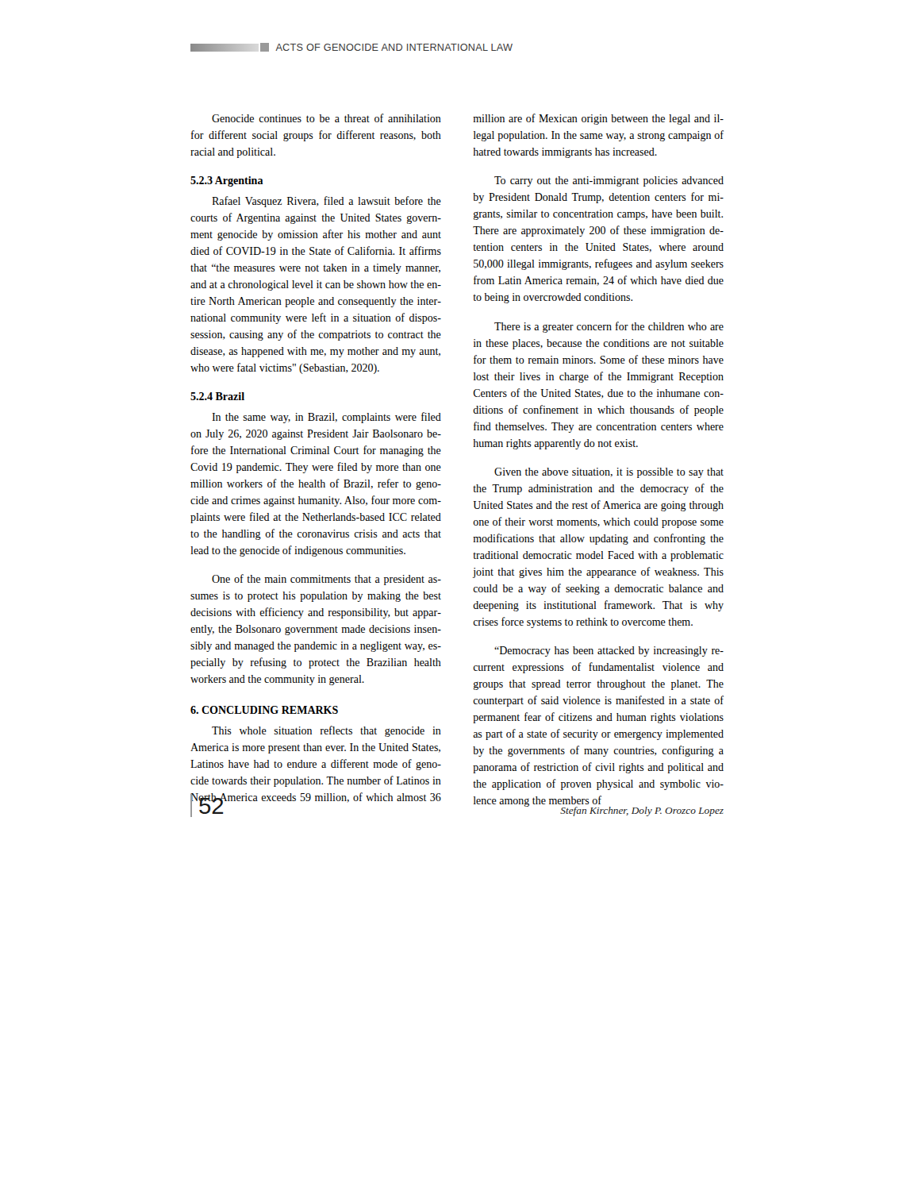Acts of Genocide and International Law
Genocide continues to be a threat of annihilation for different social groups for different reasons, both racial and political.
5.2.3 Argentina
Rafael Vasquez Rivera, filed a lawsuit before the courts of Argentina against the United States government genocide by omission after his mother and aunt died of COVID-19 in the State of California. It affirms that “the measures were not taken in a timely manner, and at a chronological level it can be shown how the entire North American people and consequently the international community were left in a situation of dispossession, causing any of the compatriots to contract the disease, as happened with me, my mother and my aunt, who were fatal victims" (Sebastian, 2020).
5.2.4 Brazil
In the same way, in Brazil, complaints were filed on July 26, 2020 against President Jair Baolsonaro before the International Criminal Court for managing the Covid 19 pandemic. They were filed by more than one million workers of the health of Brazil, refer to genocide and crimes against humanity. Also, four more complaints were filed at the Netherlands-based ICC related to the handling of the coronavirus crisis and acts that lead to the genocide of indigenous communities.
One of the main commitments that a president assumes is to protect his population by making the best decisions with efficiency and responsibility, but apparently, the Bolsonaro government made decisions insensibly and managed the pandemic in a negligent way, especially by refusing to protect the Brazilian health workers and the community in general.
6. Concluding Remarks
This whole situation reflects that genocide in America is more present than ever. In the United States, Latinos have had to endure a different mode of genocide towards their population. The number of Latinos in North America exceeds 59 million, of which almost 36 million are of Mexican origin between the legal and illegal population. In the same way, a strong campaign of hatred towards immigrants has increased.
To carry out the anti-immigrant policies advanced by President Donald Trump, detention centers for migrants, similar to concentration camps, have been built. There are approximately 200 of these immigration detention centers in the United States, where around 50,000 illegal immigrants, refugees and asylum seekers from Latin America remain, 24 of which have died due to being in overcrowded conditions.
There is a greater concern for the children who are in these places, because the conditions are not suitable for them to remain minors. Some of these minors have lost their lives in charge of the Immigrant Reception Centers of the United States, due to the inhumane conditions of confinement in which thousands of people find themselves. They are concentration centers where human rights apparently do not exist.
Given the above situation, it is possible to say that the Trump administration and the democracy of the United States and the rest of America are going through one of their worst moments, which could propose some modifications that allow updating and confronting the traditional democratic model Faced with a problematic joint that gives him the appearance of weakness. This could be a way of seeking a democratic balance and deepening its institutional framework. That is why crises force systems to rethink to overcome them.
“Democracy has been attacked by increasingly recurrent expressions of fundamentalist violence and groups that spread terror throughout the planet. The counterpart of said violence is manifested in a state of permanent fear of citizens and human rights violations as part of a state of security or emergency implemented by the governments of many countries, configuring a panorama of restriction of civil rights and political and the application of proven physical and symbolic violence among the members of
52
Stefan Kirchner, Doly P. Orozco Lopez